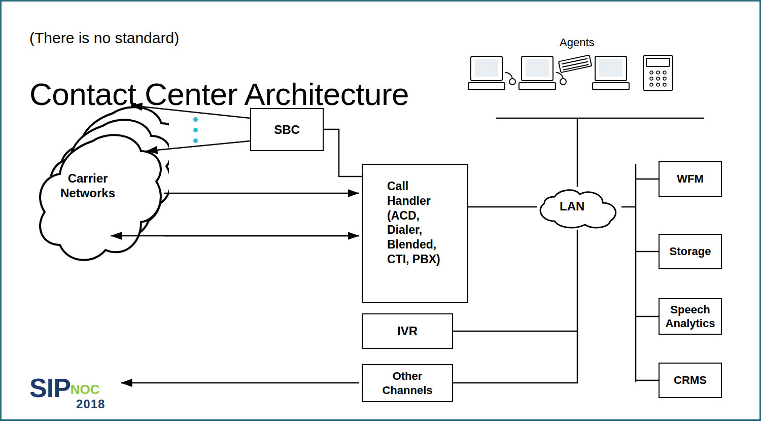(There is no standard)
Contact Center Architecture
Agents
Carrier
Networks
LAN
SBC
Call
Handler
(ACD,
Dialer,
Blended,
CTI, PBX)
IVR
Other
Channels
WFM
Storage
Speech
Analytics
CRMS
SIP NOC 2018